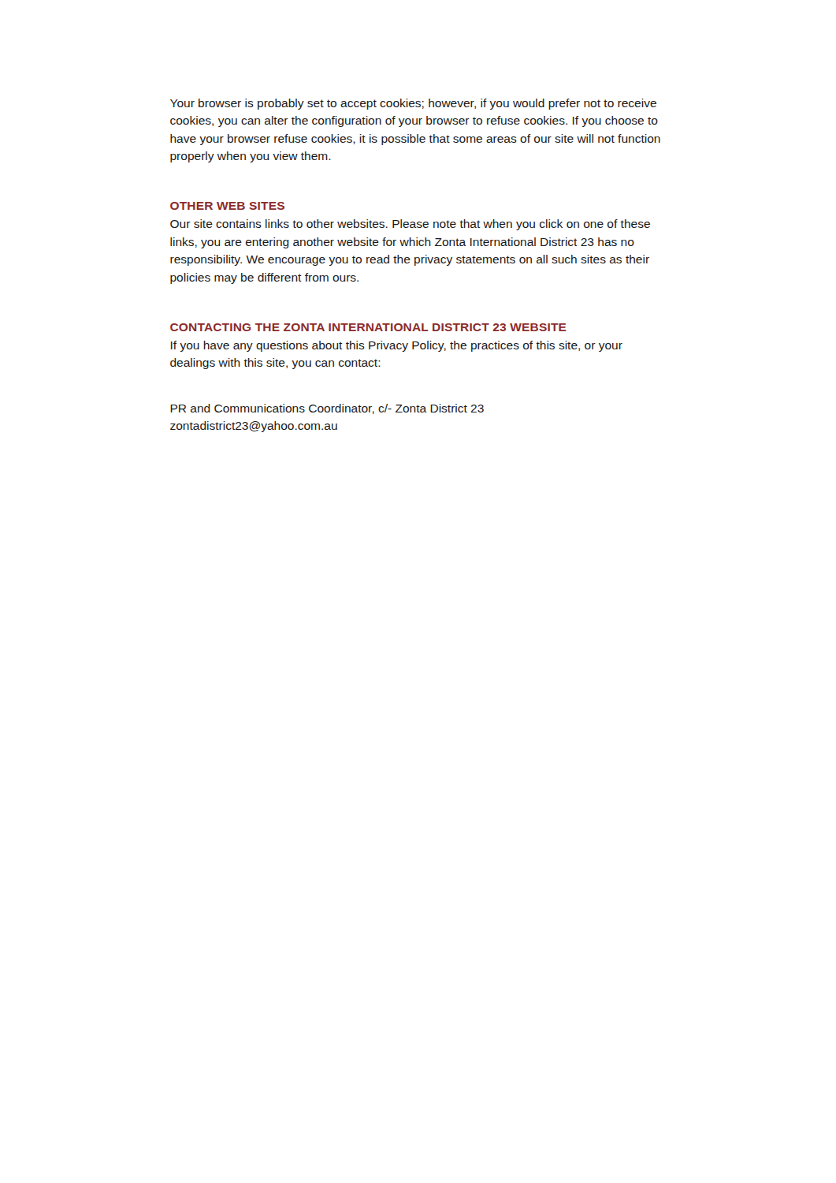Your browser is probably set to accept cookies; however, if you would prefer not to receive cookies, you can alter the configuration of your browser to refuse cookies. If you choose to have your browser refuse cookies, it is possible that some areas of our site will not function properly when you view them.
OTHER WEB SITES
Our site contains links to other websites. Please note that when you click on one of these links, you are entering another website for which Zonta International District 23 has no responsibility. We encourage you to read the privacy statements on all such sites as their policies may be different from ours.
CONTACTING THE ZONTA INTERNATIONAL DISTRICT 23 WEBSITE
If you have any questions about this Privacy Policy, the practices of this site, or your dealings with this site, you can contact:
PR and Communications Coordinator, c/- Zonta District 23
zontadistrict23@yahoo.com.au